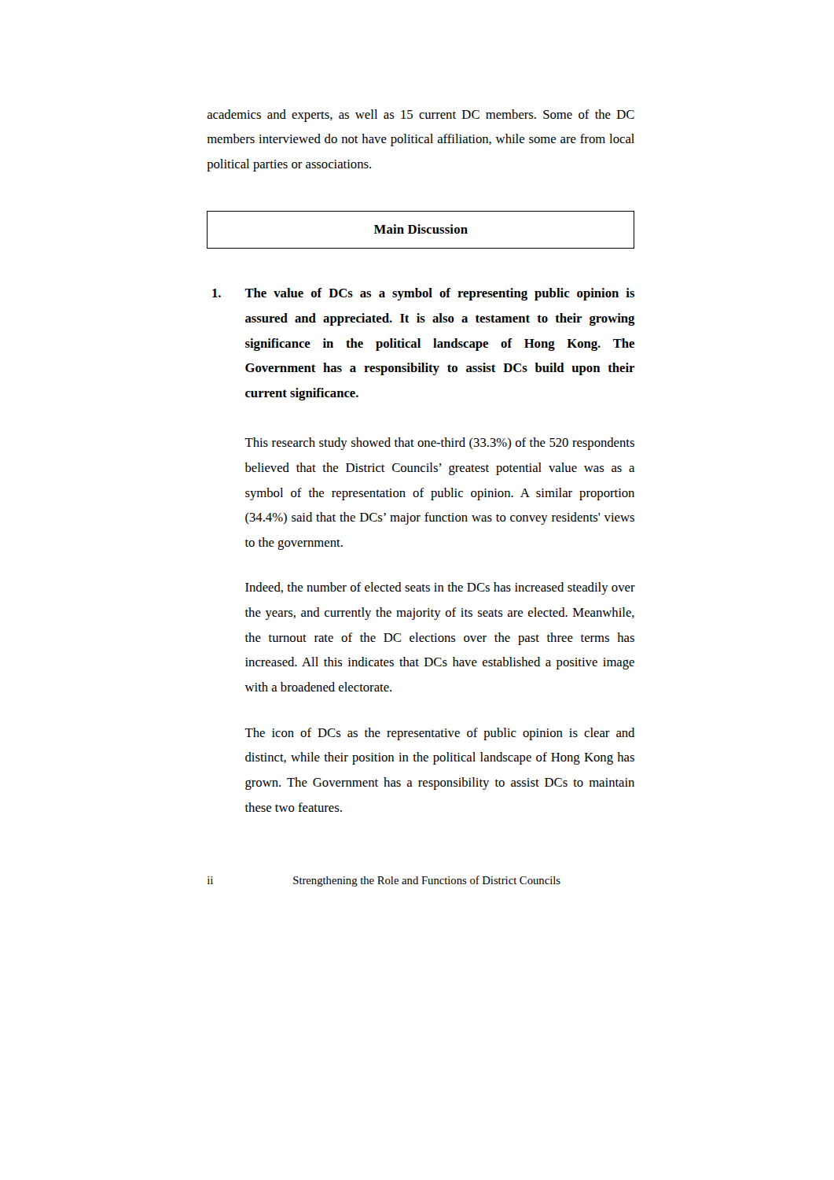academics and experts, as well as 15 current DC members. Some of the DC members interviewed do not have political affiliation, while some are from local political parties or associations.
Main Discussion
The value of DCs as a symbol of representing public opinion is assured and appreciated. It is also a testament to their growing significance in the political landscape of Hong Kong. The Government has a responsibility to assist DCs build upon their current significance.
This research study showed that one-third (33.3%) of the 520 respondents believed that the District Councils’ greatest potential value was as a symbol of the representation of public opinion. A similar proportion (34.4%) said that the DCs’ major function was to convey residents' views to the government.
Indeed, the number of elected seats in the DCs has increased steadily over the years, and currently the majority of its seats are elected. Meanwhile, the turnout rate of the DC elections over the past three terms has increased. All this indicates that DCs have established a positive image with a broadened electorate.
The icon of DCs as the representative of public opinion is clear and distinct, while their position in the political landscape of Hong Kong has grown. The Government has a responsibility to assist DCs to maintain these two features.
ii
Strengthening the Role and Functions of District Councils